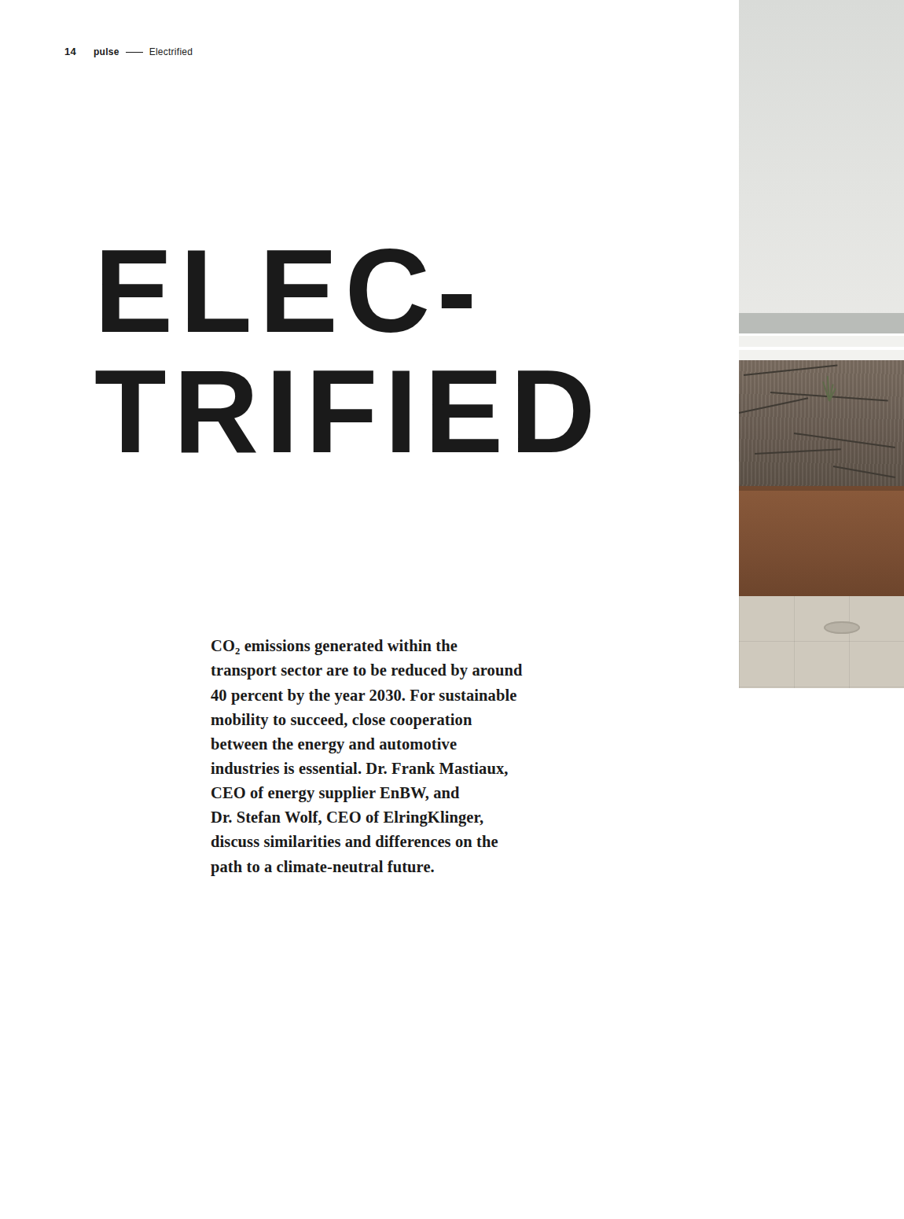14 pulse Electrified
Elec- trified
CO2 emissions generated within the transport sector are to be reduced by around 40 percent by the year 2030. For sustainable mobility to succeed, close cooperation between the energy and automotive industries is essential. Dr. Frank Mastiaux, CEO of energy supplier EnBW, and Dr. Stefan Wolf, CEO of ElringKlinger, discuss similarities and differences on the path to a climate-neutral future.